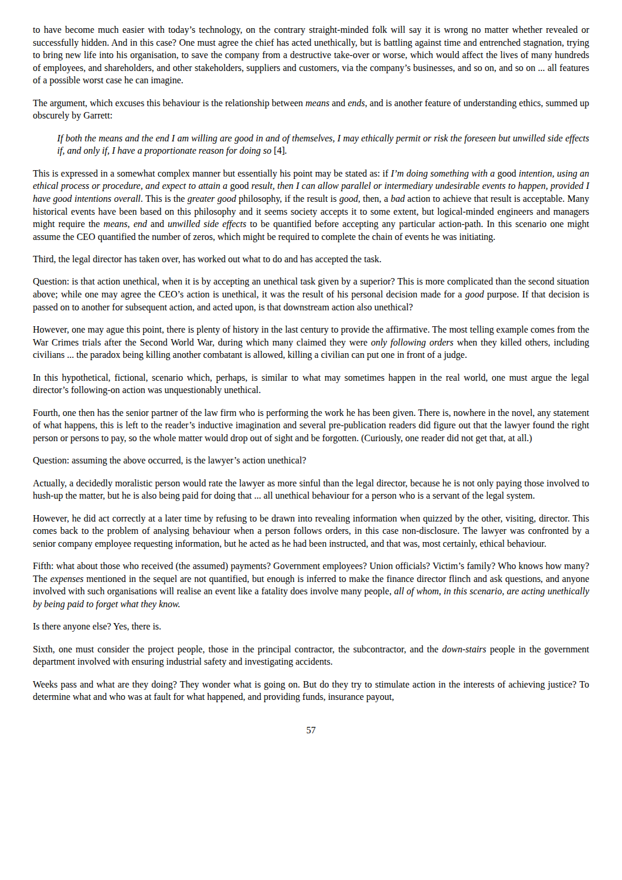to have become much easier with today’s technology, on the contrary straight-minded folk will say it is wrong no matter whether revealed or successfully hidden. And in this case? One must agree the chief has acted unethically, but is battling against time and entrenched stagnation, trying to bring new life into his organisation, to save the company from a destructive take-over or worse, which would affect the lives of many hundreds of employees, and shareholders, and other stakeholders, suppliers and customers, via the company’s businesses, and so on, and so on ... all features of a possible worst case he can imagine.
The argument, which excuses this behaviour is the relationship between means and ends, and is another feature of understanding ethics, summed up obscurely by Garrett:
If both the means and the end I am willing are good in and of themselves, I may ethically permit or risk the foreseen but unwilled side effects if, and only if, I have a proportionate reason for doing so [4].
This is expressed in a somewhat complex manner but essentially his point may be stated as: if I’m doing something with a good intention, using an ethical process or procedure, and expect to attain a good result, then I can allow parallel or intermediary undesirable events to happen, provided I have good intentions overall. This is the greater good philosophy, if the result is good, then, a bad action to achieve that result is acceptable. Many historical events have been based on this philosophy and it seems society accepts it to some extent, but logical-minded engineers and managers might require the means, end and unwilled side effects to be quantified before accepting any particular action-path. In this scenario one might assume the CEO quantified the number of zeros, which might be required to complete the chain of events he was initiating.
Third, the legal director has taken over, has worked out what to do and has accepted the task.
Question: is that action unethical, when it is by accepting an unethical task given by a superior? This is more complicated than the second situation above; while one may agree the CEO’s action is unethical, it was the result of his personal decision made for a good purpose. If that decision is passed on to another for subsequent action, and acted upon, is that downstream action also unethical?
However, one may ague this point, there is plenty of history in the last century to provide the affirmative. The most telling example comes from the War Crimes trials after the Second World War, during which many claimed they were only following orders when they killed others, including civilians ... the paradox being killing another combatant is allowed, killing a civilian can put one in front of a judge.
In this hypothetical, fictional, scenario which, perhaps, is similar to what may sometimes happen in the real world, one must argue the legal director’s following-on action was unquestionably unethical.
Fourth, one then has the senior partner of the law firm who is performing the work he has been given. There is, nowhere in the novel, any statement of what happens, this is left to the reader’s inductive imagination and several pre-publication readers did figure out that the lawyer found the right person or persons to pay, so the whole matter would drop out of sight and be forgotten. (Curiously, one reader did not get that, at all.)
Question: assuming the above occurred, is the lawyer’s action unethical?
Actually, a decidedly moralistic person would rate the lawyer as more sinful than the legal director, because he is not only paying those involved to hush-up the matter, but he is also being paid for doing that ... all unethical behaviour for a person who is a servant of the legal system.
However, he did act correctly at a later time by refusing to be drawn into revealing information when quizzed by the other, visiting, director. This comes back to the problem of analysing behaviour when a person follows orders, in this case non-disclosure. The lawyer was confronted by a senior company employee requesting information, but he acted as he had been instructed, and that was, most certainly, ethical behaviour.
Fifth: what about those who received (the assumed) payments? Government employees? Union officials? Victim’s family? Who knows how many? The expenses mentioned in the sequel are not quantified, but enough is inferred to make the finance director flinch and ask questions, and anyone involved with such organisations will realise an event like a fatality does involve many people, all of whom, in this scenario, are acting unethically by being paid to forget what they know.
Is there anyone else? Yes, there is.
Sixth, one must consider the project people, those in the principal contractor, the subcontractor, and the down-stairs people in the government department involved with ensuring industrial safety and investigating accidents.
Weeks pass and what are they doing? They wonder what is going on. But do they try to stimulate action in the interests of achieving justice? To determine what and who was at fault for what happened, and providing funds, insurance payout,
57